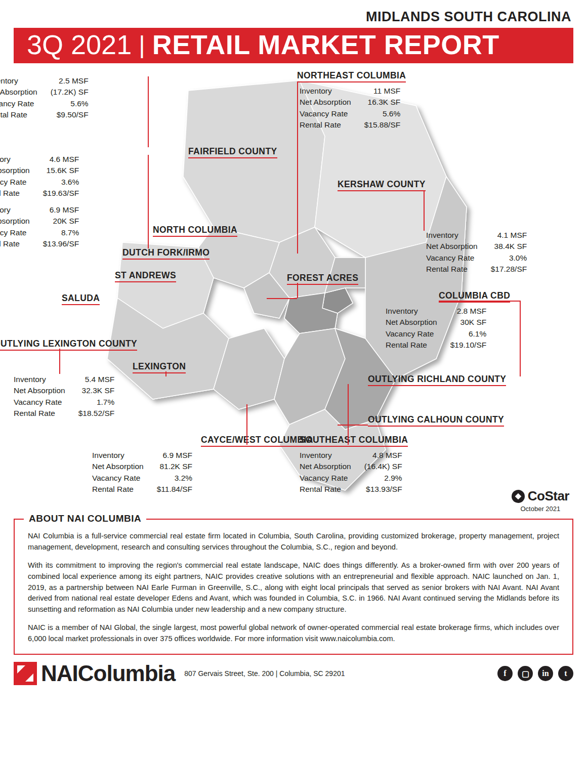MIDLANDS SOUTH CAROLINA
3Q 2021 | RETAIL MARKET REPORT
NORTHEAST COLUMBIA
FAIRFIELD COUNTY
KERSHAW COUNTY
NORTH COLUMBIA
DUTCH FORK/IRMO
ST ANDREWS
FOREST ACRES
COLUMBIA CBD
SALUDA
OUTLYING LEXINGTON COUNTY
LEXINGTON
OUTLYING RICHLAND COUNTY
OUTLYING CALHOUN COUNTY
CAYCE/WEST COLUMBIA
SOUTHEAST COLUMBIA
| Inventory | 11 MSF |
| Net Absorption | 16.3K SF |
| Vacancy Rate | 5.6% |
| Rental Rate | $15.88/SF |
| Inventory | 2.5 MSF |
| Net Absorption | (17.2K) SF |
| Vacancy Rate | 5.6% |
| Rental Rate | $9.50/SF |
| Inventory | 4.6 MSF |
| Net Absorption | 15.6K SF |
| Vacancy Rate | 3.6% |
| Rental Rate | $19.63/SF |
| Inventory | 6.9 MSF |
| Net Absorption | 20K SF |
| Vacancy Rate | 8.7% |
| Rental Rate | $13.96/SF |
| Inventory | 4.1 MSF |
| Net Absorption | 38.4K SF |
| Vacancy Rate | 3.0% |
| Rental Rate | $17.28/SF |
| Inventory | 2.8 MSF |
| Net Absorption | 30K SF |
| Vacancy Rate | 6.1% |
| Rental Rate | $19.10/SF |
| Inventory | 5.4 MSF |
| Net Absorption | 32.3K SF |
| Vacancy Rate | 1.7% |
| Rental Rate | $18.52/SF |
| Inventory | 6.9 MSF |
| Net Absorption | 81.2K SF |
| Vacancy Rate | 3.2% |
| Rental Rate | $11.84/SF |
| Inventory | 4.8 MSF |
| Net Absorption | (16.4K) SF |
| Vacancy Rate | 2.9% |
| Rental Rate | $13.93/SF |
CoStar
October 2021
ABOUT NAI COLUMBIA
NAI Columbia is a full-service commercial real estate firm located in Columbia, South Carolina, providing customized brokerage, property management, project management, development, research and consulting services throughout the Columbia, S.C., region and beyond.
With its commitment to improving the region's commercial real estate landscape, NAIC does things differently. As a broker-owned firm with over 200 years of combined local experience among its eight partners, NAIC provides creative solutions with an entrepreneurial and flexible approach. NAIC launched on Jan. 1, 2019, as a partnership between NAI Earle Furman in Greenville, S.C., along with eight local principals that served as senior brokers with NAI Avant. NAI Avant derived from national real estate developer Edens and Avant, which was founded in Columbia, S.C. in 1966. NAI Avant continued serving the Midlands before its sunsetting and reformation as NAI Columbia under new leadership and a new company structure.
NAIC is a member of NAI Global, the single largest, most powerful global network of owner-operated commercial real estate brokerage firms, which includes over 6,000 local market professionals in over 375 offices worldwide. For more information visit www.naicolumbia.com.
NAI Columbia
807 Gervais Street, Ste. 200 | Columbia, SC 29201
f▢in t